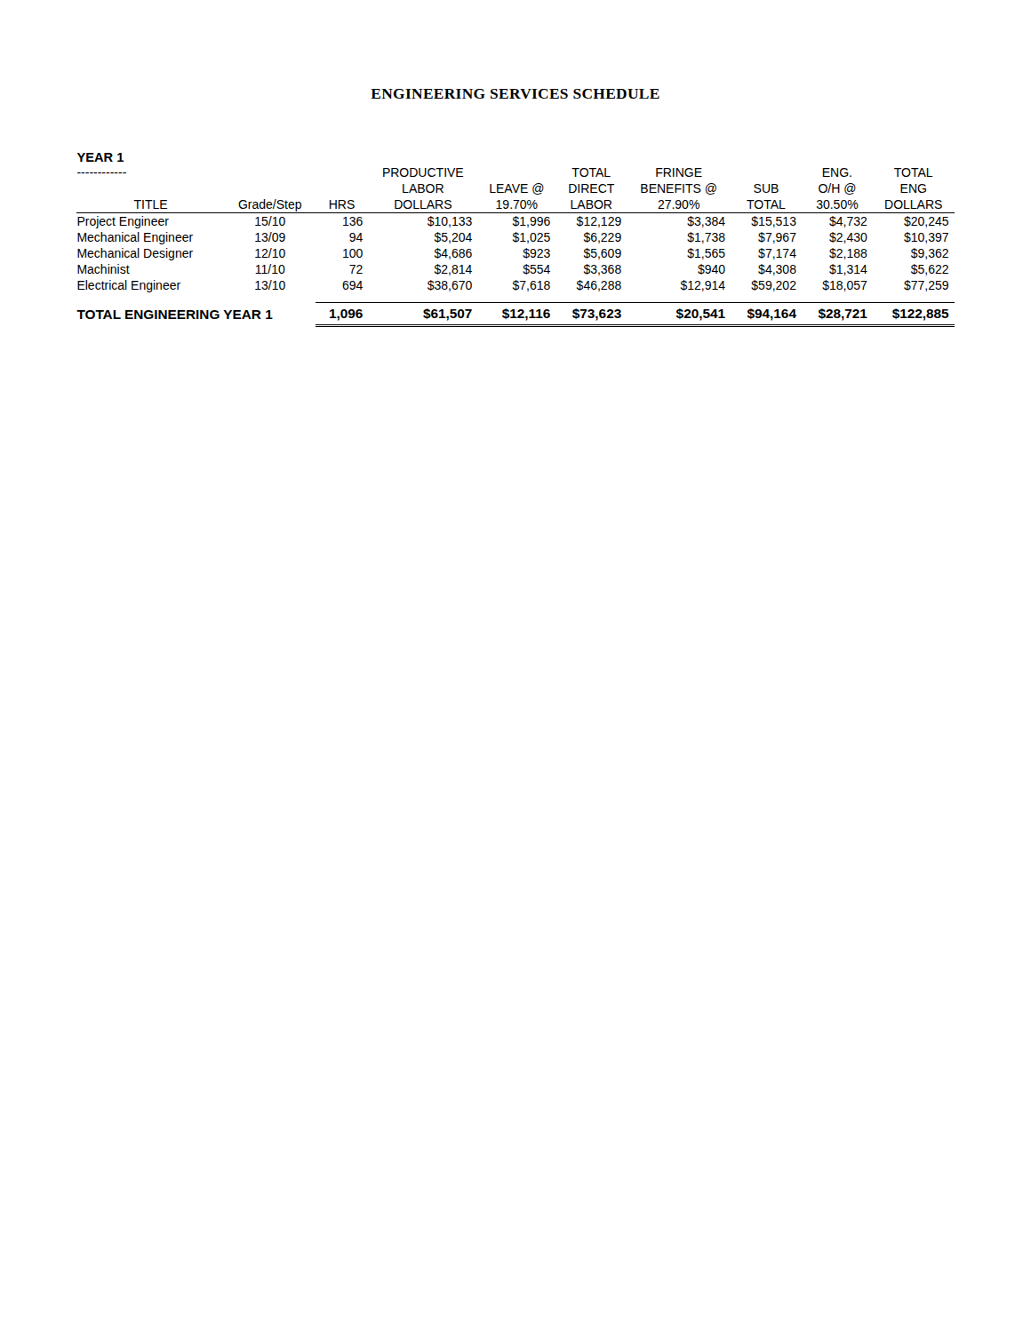ENGINEERING SERVICES SCHEDULE
YEAR 1
| ------------ | | | PRODUCTIVE | | TOTAL | FRINGE | | ENG. | TOTAL |
| --- | --- | --- | --- | --- | --- | --- | --- | --- | --- |
| | | | LABOR | LEAVE @ | DIRECT | BENEFITS @ | SUB | O/H @ | ENG |
| TITLE | Grade/Step | HRS | DOLLARS | 19.70% | LABOR | 27.90% | TOTAL | 30.50% | DOLLARS |
| Project Engineer | 15/10 | 136 | $10,133 | $1,996 | $12,129 | $3,384 | $15,513 | $4,732 | $20,245 |
| Mechanical Engineer | 13/09 | 94 | $5,204 | $1,025 | $6,229 | $1,738 | $7,967 | $2,430 | $10,397 |
| Mechanical Designer | 12/10 | 100 | $4,686 | $923 | $5,609 | $1,565 | $7,174 | $2,188 | $9,362 |
| Machinist | 11/10 | 72 | $2,814 | $554 | $3,368 | $940 | $4,308 | $1,314 | $5,622 |
| Electrical Engineer | 13/10 | 694 | $38,670 | $7,618 | $46,288 | $12,914 | $59,202 | $18,057 | $77,259 |
| TOTAL ENGINEERING YEAR 1 | 1,096 | $61,507 | $12,116 | $73,623 | $20,541 | $94,164 | $28,721 | $122,885 |